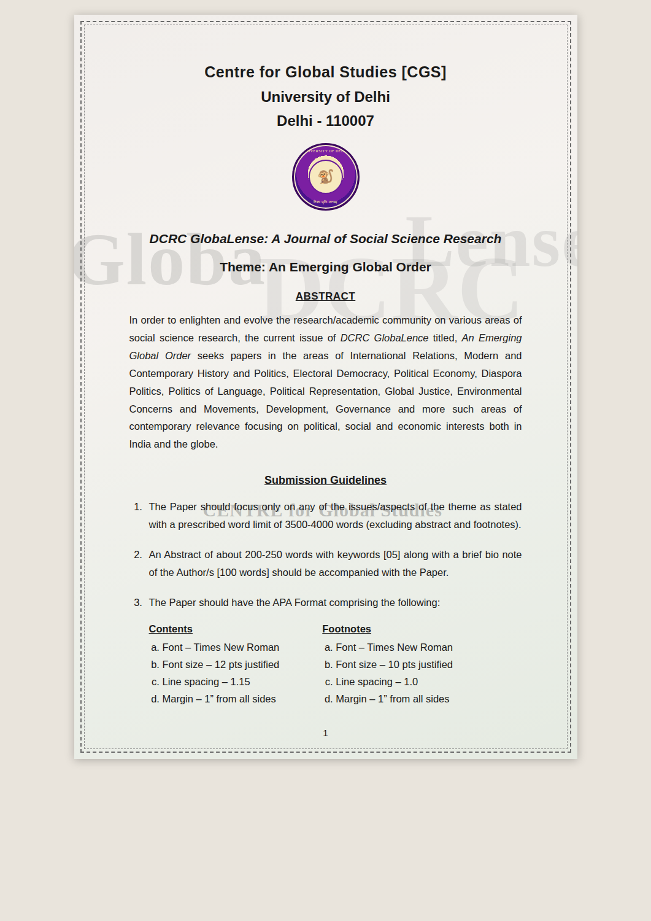Globa
DCRC
Lense
CENTRE for Global Studies
Centre for Global Studies [CGS]
University of Delhi
Delhi - 110007
UNIVERSITY OF DELHI
🐒
निष्ठा धृतिः सत्यम्
DCRC GlobaLense: A Journal of Social Science Research
Theme: An Emerging Global Order
ABSTRACT
In order to enlighten and evolve the research/academic community on various areas of social science research, the current issue of DCRC GlobaLence titled, An Emerging Global Order seeks papers in the areas of International Relations, Modern and Contemporary History and Politics, Electoral Democracy, Political Economy, Diaspora Politics, Politics of Language, Political Representation, Global Justice, Environmental Concerns and Movements, Development, Governance and more such areas of contemporary relevance focusing on political, social and economic interests both in India and the globe.
Submission Guidelines
The Paper should focus only on any of the issues/aspects of the theme as stated with a prescribed word limit of 3500-4000 words (excluding abstract and footnotes).
An Abstract of about 200-250 words with keywords [05] along with a brief bio note of the Author/s [100 words] should be accompanied with the Paper.
The Paper should have the APA Format comprising the following:
Contents
Font – Times New Roman
Font size – 12 pts justified
Line spacing – 1.15
Margin – 1” from all sides
Footnotes
Font – Times New Roman
Font size – 10 pts justified
Line spacing – 1.0
Margin – 1” from all sides
1